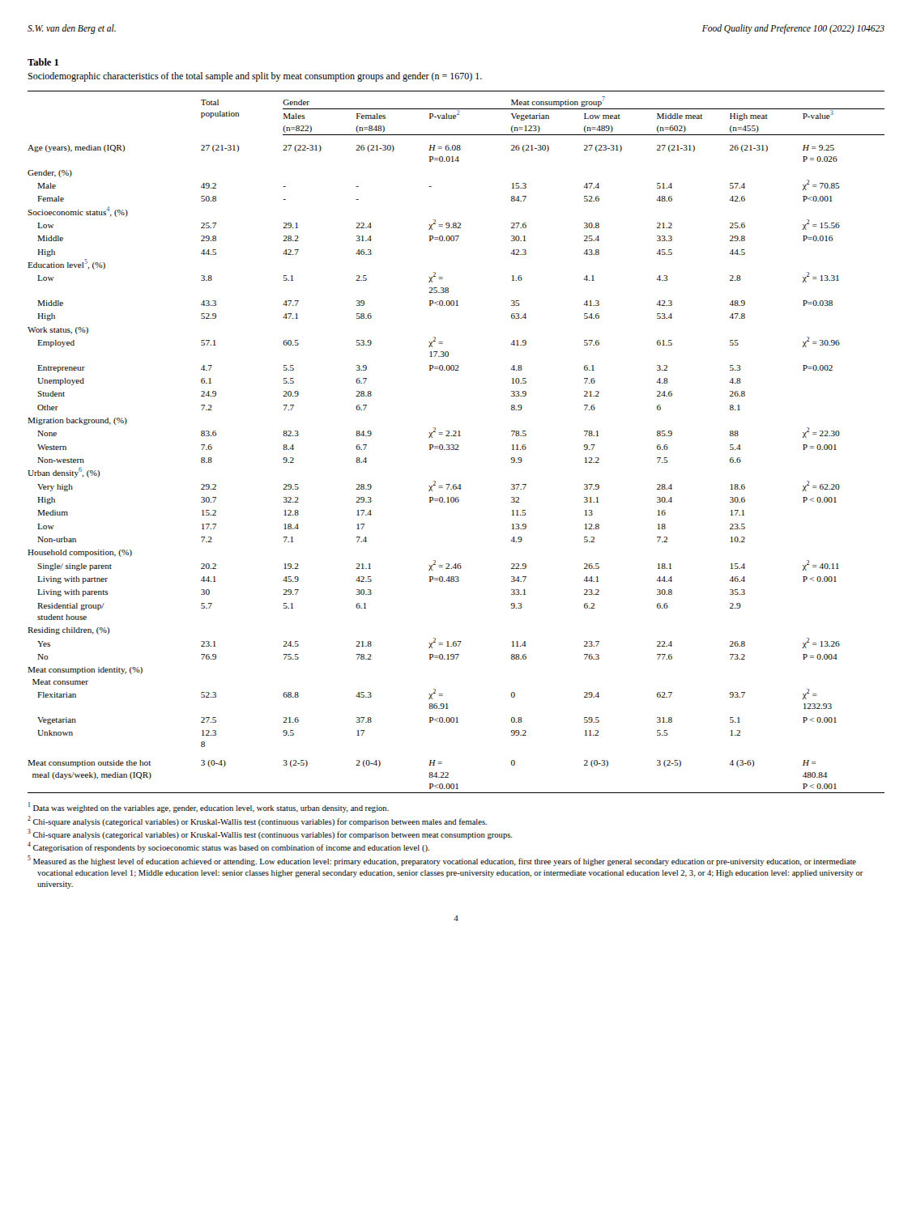S.W. van den Berg et al.
Food Quality and Preference 100 (2022) 104623
Table 1
Sociodemographic characteristics of the total sample and split by meat consumption groups and gender (n = 1670) 1.
| | Total population | Gender | Meat consumption group 7 |
| --- | --- | --- | --- |
| Males (n=822) | Females (n=848) | P-value 2 | Vegetarian (n=123) | Low meat (n=489) | Middle meat (n=602) | High meat (n=455) | P-value 3 |
| Age (years), median (IQR) | 27 (21-31) | 27 (22-31) | 26 (21-30) | H = 6.08 P=0.014 | 26 (21-30) | 27 (23-31) | 27 (21-31) | 26 (21-31) | H = 9.25 P = 0.026 |
| Gender, (%) | | | | | | | | | |
| Male | 49.2 | - | - | - | 15.3 | 47.4 | 51.4 | 57.4 | χ 2 = 70.85 |
| Female | 50.8 | - | - | | 84.7 | 52.6 | 48.6 | 42.6 | P<0.001 |
| Socioeconomic status 4 , (%) | | | | | | | | | |
| Low | 25.7 | 29.1 | 22.4 | χ 2 = 9.82 | 27.6 | 30.8 | 21.2 | 25.6 | χ 2 = 15.56 |
| Middle | 29.8 | 28.2 | 31.4 | P=0.007 | 30.1 | 25.4 | 33.3 | 29.8 | P=0.016 |
| High | 44.5 | 42.7 | 46.3 | | 42.3 | 43.8 | 45.5 | 44.5 | |
| Education level 5 , (%) | | | | | | | | | |
| Low | 3.8 | 5.1 | 2.5 | χ 2 = 25.38 | 1.6 | 4.1 | 4.3 | 2.8 | χ 2 = 13.31 |
| Middle | 43.3 | 47.7 | 39 | P<0.001 | 35 | 41.3 | 42.3 | 48.9 | P=0.038 |
| High | 52.9 | 47.1 | 58.6 | | 63.4 | 54.6 | 53.4 | 47.8 | |
| Work status, (%) | | | | | | | | | |
| Employed | 57.1 | 60.5 | 53.9 | χ 2 = 17.30 | 41.9 | 57.6 | 61.5 | 55 | χ 2 = 30.96 |
| Entrepreneur | 4.7 | 5.5 | 3.9 | P=0.002 | 4.8 | 6.1 | 3.2 | 5.3 | P=0.002 |
| Unemployed | 6.1 | 5.5 | 6.7 | | 10.5 | 7.6 | 4.8 | 4.8 | |
| Student | 24.9 | 20.9 | 28.8 | | 33.9 | 21.2 | 24.6 | 26.8 | |
| Other | 7.2 | 7.7 | 6.7 | | 8.9 | 7.6 | 6 | 8.1 | |
| Migration background, (%) | | | | | | | | | |
| None | 83.6 | 82.3 | 84.9 | χ 2 = 2.21 | 78.5 | 78.1 | 85.9 | 88 | χ 2 = 22.30 |
| Western | 7.6 | 8.4 | 6.7 | P=0.332 | 11.6 | 9.7 | 6.6 | 5.4 | P = 0.001 |
| Non-western | 8.8 | 9.2 | 8.4 | | 9.9 | 12.2 | 7.5 | 6.6 | |
| Urban density 6 , (%) | | | | | | | | | |
| Very high | 29.2 | 29.5 | 28.9 | χ 2 = 7.64 | 37.7 | 37.9 | 28.4 | 18.6 | χ 2 = 62.20 |
| High | 30.7 | 32.2 | 29.3 | P=0.106 | 32 | 31.1 | 30.4 | 30.6 | P < 0.001 |
| Medium | 15.2 | 12.8 | 17.4 | | 11.5 | 13 | 16 | 17.1 | |
| Low | 17.7 | 18.4 | 17 | | 13.9 | 12.8 | 18 | 23.5 | |
| Non-urban | 7.2 | 7.1 | 7.4 | | 4.9 | 5.2 | 7.2 | 10.2 | |
| Household composition, (%) | | | | | | | | | |
| Single/ single parent | 20.2 | 19.2 | 21.1 | χ 2 = 2.46 | 22.9 | 26.5 | 18.1 | 15.4 | χ 2 = 40.11 |
| Living with partner | 44.1 | 45.9 | 42.5 | P=0.483 | 34.7 | 44.1 | 44.4 | 46.4 | P < 0.001 |
| Living with parents | 30 | 29.7 | 30.3 | | 33.1 | 23.2 | 30.8 | 35.3 | |
| Residential group/ student house | 5.7 | 5.1 | 6.1 | | 9.3 | 6.2 | 6.6 | 2.9 | |
| Residing children, (%) | | | | | | | | | |
| Yes | 23.1 | 24.5 | 21.8 | χ 2 = 1.67 | 11.4 | 23.7 | 22.4 | 26.8 | χ 2 = 13.26 |
| No | 76.9 | 75.5 | 78.2 | P=0.197 | 88.6 | 76.3 | 77.6 | 73.2 | P = 0.004 |
| Meat consumption identity, (%) Meat consumer | | | | | | | | | |
| Flexitarian | 52.3 | 68.8 | 45.3 | χ 2 = 86.91 | 0 | 29.4 | 62.7 | 93.7 | χ 2 = 1232.93 |
| Vegetarian | 27.5 | 21.6 | 37.8 | P<0.001 | 0.8 | 59.5 | 31.8 | 5.1 | P < 0.001 |
| Unknown | 12.3 8 | 9.5 | 17 | | 99.2 | 11.2 | 5.5 | 1.2 | |
| Meat consumption outside the hot meal (days/week), median (IQR) | 3 (0-4) | 3 (2-5) | 2 (0-4) | H = 84.22 P<0.001 | 0 | 2 (0-3) | 3 (2-5) | 4 (3-6) | H = 480.84 P < 0.001 |
1 Data was weighted on the variables age, gender, education level, work status, urban density, and region.
2 Chi-square analysis (categorical variables) or Kruskal-Wallis test (continuous variables) for comparison between males and females.
3 Chi-square analysis (categorical variables) or Kruskal-Wallis test (continuous variables) for comparison between meat consumption groups.
4 Categorisation of respondents by socioeconomic status was based on combination of income and education level ().
5 Measured as the highest level of education achieved or attending. Low education level: primary education, preparatory vocational education, first three years of higher general secondary education or pre-university education, or intermediate vocational education level 1; Middle education level: senior classes higher general secondary education, senior classes pre-university education, or intermediate vocational education level 2, 3, or 4; High education level: applied university or university.
4